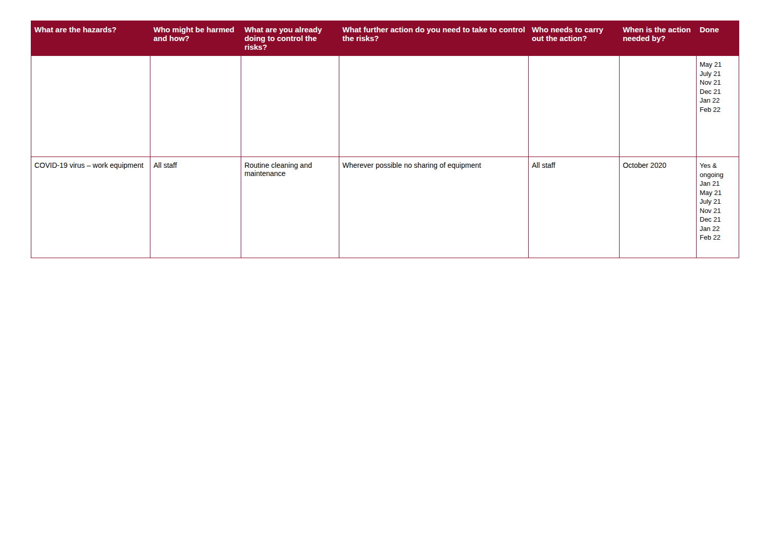| What are the hazards? | Who might be harmed and how? | What are you already doing to control the risks? | What further action do you need to take to control the risks? | Who needs to carry out the action? | When is the action needed by? | Done |
| --- | --- | --- | --- | --- | --- | --- |
| | | | | | | May 21 July 21 Nov 21 Dec 21 Jan 22 Feb 22 |
| COVID-19 virus – work equipment | All staff | Routine cleaning and maintenance | Wherever possible no sharing of equipment | All staff | October 2020 | Yes & ongoing Jan 21 May 21 July 21 Nov 21 Dec 21 Jan 22 Feb 22 |